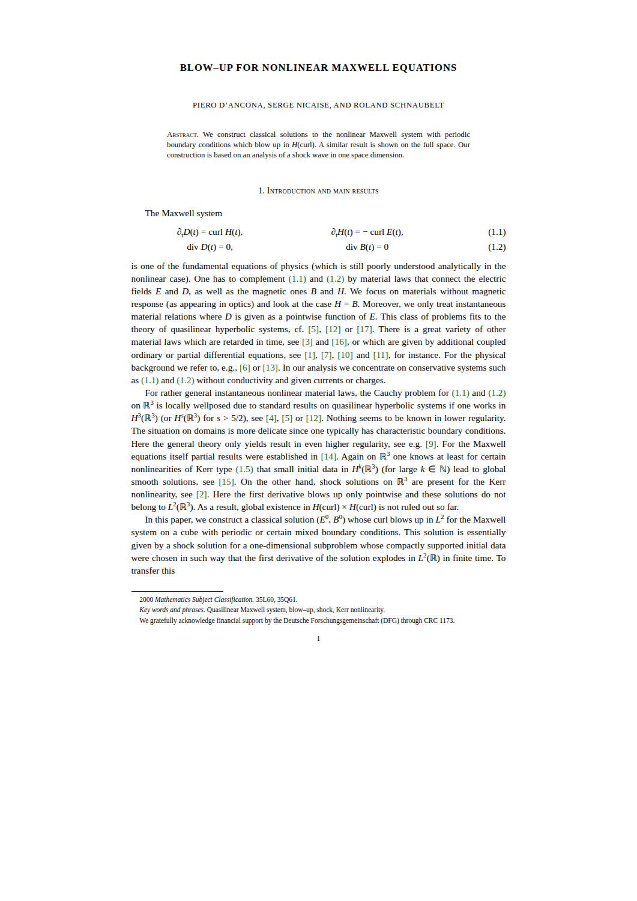Blow–up for Nonlinear Maxwell Equations
Piero D’Ancona, Serge Nicaise, and Roland Schnaubelt
Abstract. We construct classical solutions to the nonlinear Maxwell system with periodic boundary conditions which blow up in H(curl). A similar result is shown on the full space. Our construction is based on an analysis of a shock wave in one space dimension.
1. Introduction and main results
The Maxwell system
| ∂ t D ( t ) = curl H ( t ), | ∂ t H ( t ) = − curl E ( t ), | (1.1) |
| div D ( t ) = 0, | div B ( t ) = 0 | (1.2) |
is one of the fundamental equations of physics (which is still poorly understood analytically in the nonlinear case). One has to complement (1.1) and (1.2) by material laws that connect the electric fields E and D, as well as the magnetic ones B and H. We focus on materials without magnetic response (as appearing in optics) and look at the case H = B. Moreover, we only treat instantaneous material relations where D is given as a pointwise function of E. This class of problems fits to the theory of quasilinear hyperbolic systems, cf. [5], [12] or [17]. There is a great variety of other material laws which are retarded in time, see [3] and [16], or which are given by additional coupled ordinary or partial differential equations, see [1], [7], [10] and [11], for instance. For the physical background we refer to, e.g., [6] or [13]. In our analysis we concentrate on conservative systems such as (1.1) and (1.2) without conductivity and given currents or charges.
For rather general instantaneous nonlinear material laws, the Cauchy problem for (1.1) and (1.2) on ℝ3 is locally wellposed due to standard results on quasilinear hyperbolic systems if one works in H3(ℝ3) (or Hs(ℝ3) for s > 5/2), see [4], [5] or [12]. Nothing seems to be known in lower regularity. The situation on domains is more delicate since one typically has characteristic boundary conditions. Here the general theory only yields result in even higher regularity, see e.g. [9]. For the Maxwell equations itself partial results were established in [14]. Again on ℝ3 one knows at least for certain nonlinearities of Kerr type (1.5) that small initial data in Hk(ℝ3) (for large k ∈ ℕ) lead to global smooth solutions, see [15]. On the other hand, shock solutions on ℝ3 are present for the Kerr nonlinearity, see [2]. Here the first derivative blows up only pointwise and these solutions do not belong to L2(ℝ3). As a result, global existence in H(curl) × H(curl) is not ruled out so far.
In this paper, we construct a classical solution (E0, B0) whose curl blows up in L2 for the Maxwell system on a cube with periodic or certain mixed boundary conditions. This solution is essentially given by a shock solution for a one-dimensional subproblem whose compactly supported initial data were chosen in such way that the first derivative of the solution explodes in L2(ℝ) in finite time. To transfer this
2000 Mathematics Subject Classification. 35L60, 35Q61.
Key words and phrases. Quasilinear Maxwell system, blow–up, shock, Kerr nonlinearity.
We gratefully acknowledge financial support by the Deutsche Forschungsgemeinschaft (DFG) through CRC 1173.
1